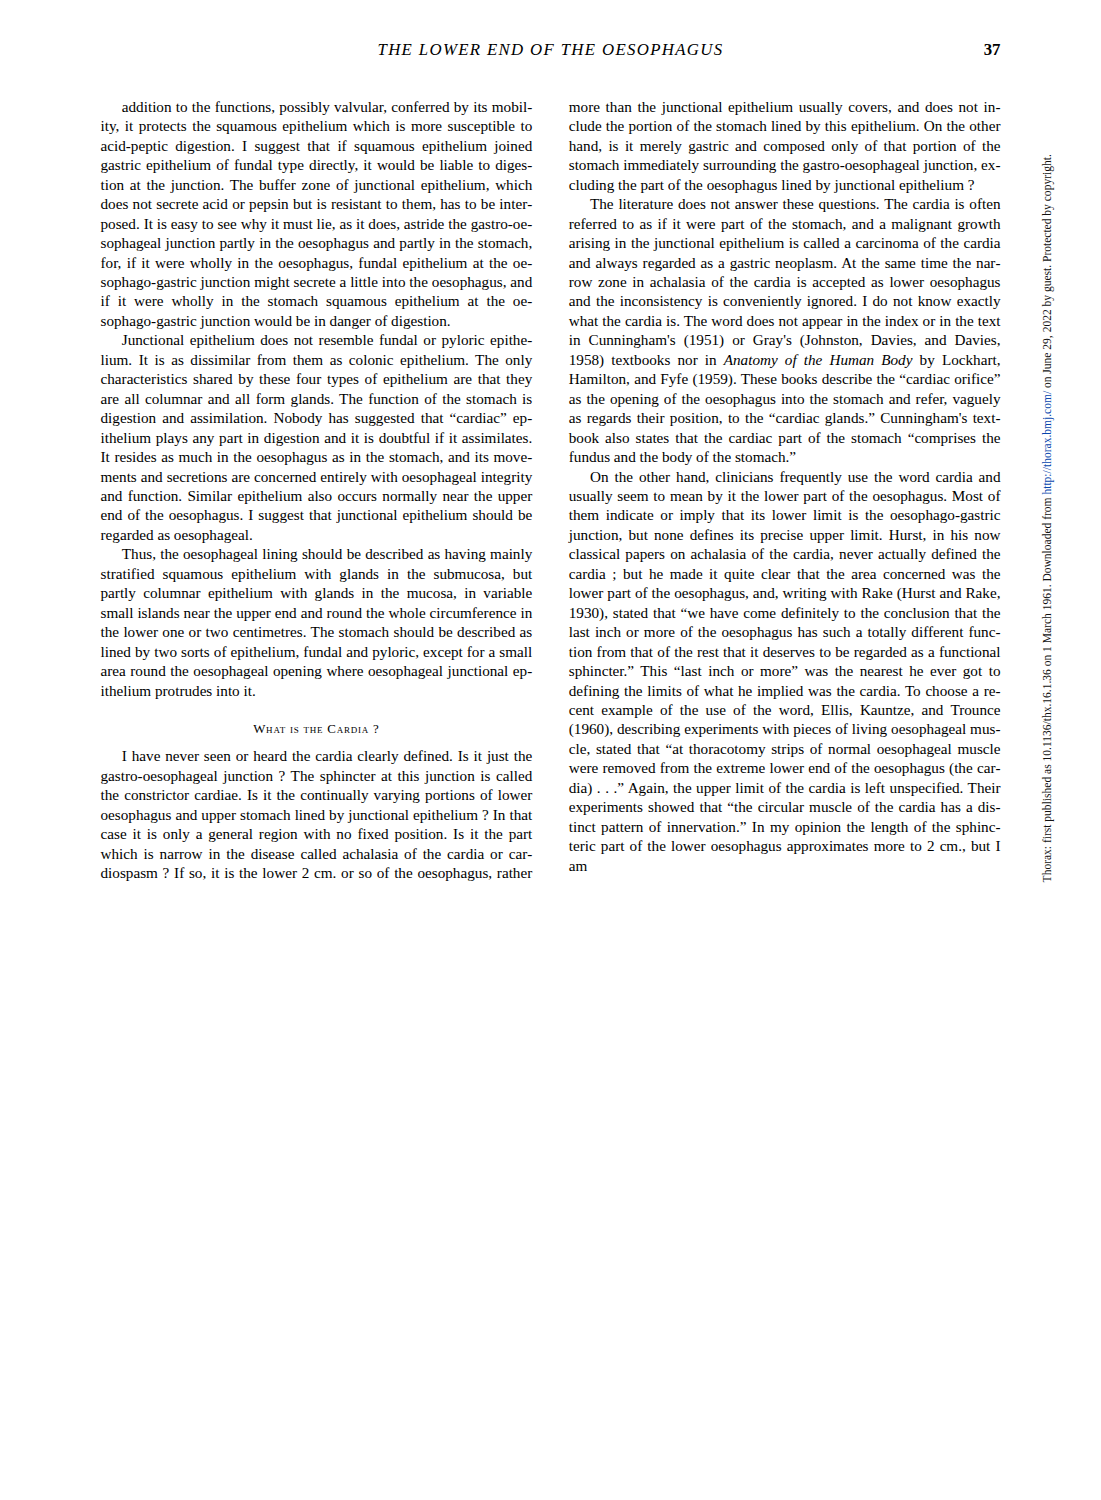Thorax: first published as 10.1136/thx.16.1.36 on 1 March 1961. Downloaded from http://thorax.bmj.com/ on June 29, 2022 by guest. Protected by copyright.
THE LOWER END OF THE OESOPHAGUS 37
addition to the functions, possibly valvular, conferred by its mobility, it protects the squamous epithelium which is more susceptible to acid-peptic digestion. I suggest that if squamous epithelium joined gastric epithelium of fundal type directly, it would be liable to digestion at the junction. The buffer zone of junctional epithelium, which does not secrete acid or pepsin but is resistant to them, has to be interposed. It is easy to see why it must lie, as it does, astride the gastro-oesophageal junction partly in the oesophagus and partly in the stomach, for, if it were wholly in the oesophagus, fundal epithelium at the oesophago-gastric junction might secrete a little into the oesophagus, and if it were wholly in the stomach squamous epithelium at the oesophago-gastric junction would be in danger of digestion.
Junctional epithelium does not resemble fundal or pyloric epithelium. It is as dissimilar from them as colonic epithelium. The only characteristics shared by these four types of epithelium are that they are all columnar and all form glands. The function of the stomach is digestion and assimilation. Nobody has suggested that “cardiac” epithelium plays any part in digestion and it is doubtful if it assimilates. It resides as much in the oesophagus as in the stomach, and its movements and secretions are concerned entirely with oesophageal integrity and function. Similar epithelium also occurs normally near the upper end of the oesophagus. I suggest that junctional epithelium should be regarded as oesophageal.
Thus, the oesophageal lining should be described as having mainly stratified squamous epithelium with glands in the submucosa, but partly columnar epithelium with glands in the mucosa, in variable small islands near the upper end and round the whole circumference in the lower one or two centimetres. The stomach should be described as lined by two sorts of epithelium, fundal and pyloric, except for a small area round the oesophageal opening where oesophageal junctional epithelium protrudes into it.
What is the Cardia ?
I have never seen or heard the cardia clearly defined. Is it just the gastro-oesophageal junction ? The sphincter at this junction is called the constrictor cardiae. Is it the continually varying portions of lower oesophagus and upper stomach lined by junctional epithelium ? In that case it is only a general region with no fixed position. Is it the part which is narrow in the disease called achalasia of the cardia or cardiospasm ? If so, it is the lower 2 cm. or so of the oesophagus, rather more than the junctional epithelium usually covers, and does not include the portion of the stomach lined by this epithelium. On the other hand, is it merely gastric and composed only of that portion of the stomach immediately surrounding the gastro-oesophageal junction, excluding the part of the oesophagus lined by junctional epithelium ?
The literature does not answer these questions. The cardia is often referred to as if it were part of the stomach, and a malignant growth arising in the junctional epithelium is called a carcinoma of the cardia and always regarded as a gastric neoplasm. At the same time the narrow zone in achalasia of the cardia is accepted as lower oesophagus and the inconsistency is conveniently ignored. I do not know exactly what the cardia is. The word does not appear in the index or in the text in Cunningham's (1951) or Gray's (Johnston, Davies, and Davies, 1958) textbooks nor in Anatomy of the Human Body by Lockhart, Hamilton, and Fyfe (1959). These books describe the “cardiac orifice” as the opening of the oesophagus into the stomach and refer, vaguely as regards their position, to the “cardiac glands.” Cunningham's textbook also states that the cardiac part of the stomach “comprises the fundus and the body of the stomach.”
On the other hand, clinicians frequently use the word cardia and usually seem to mean by it the lower part of the oesophagus. Most of them indicate or imply that its lower limit is the oesophago-gastric junction, but none defines its precise upper limit. Hurst, in his now classical papers on achalasia of the cardia, never actually defined the cardia ; but he made it quite clear that the area concerned was the lower part of the oesophagus, and, writing with Rake (Hurst and Rake, 1930), stated that “we have come definitely to the conclusion that the last inch or more of the oesophagus has such a totally different function from that of the rest that it deserves to be regarded as a functional sphincter.” This “last inch or more” was the nearest he ever got to defining the limits of what he implied was the cardia. To choose a recent example of the use of the word, Ellis, Kauntze, and Trounce (1960), describing experiments with pieces of living oesophageal muscle, stated that “at thoracotomy strips of normal oesophageal muscle were removed from the extreme lower end of the oesophagus (the cardia) . . .” Again, the upper limit of the cardia is left unspecified. Their experiments showed that “the circular muscle of the cardia has a distinct pattern of innervation.” In my opinion the length of the sphincteric part of the lower oesophagus approximates more to 2 cm., but I am